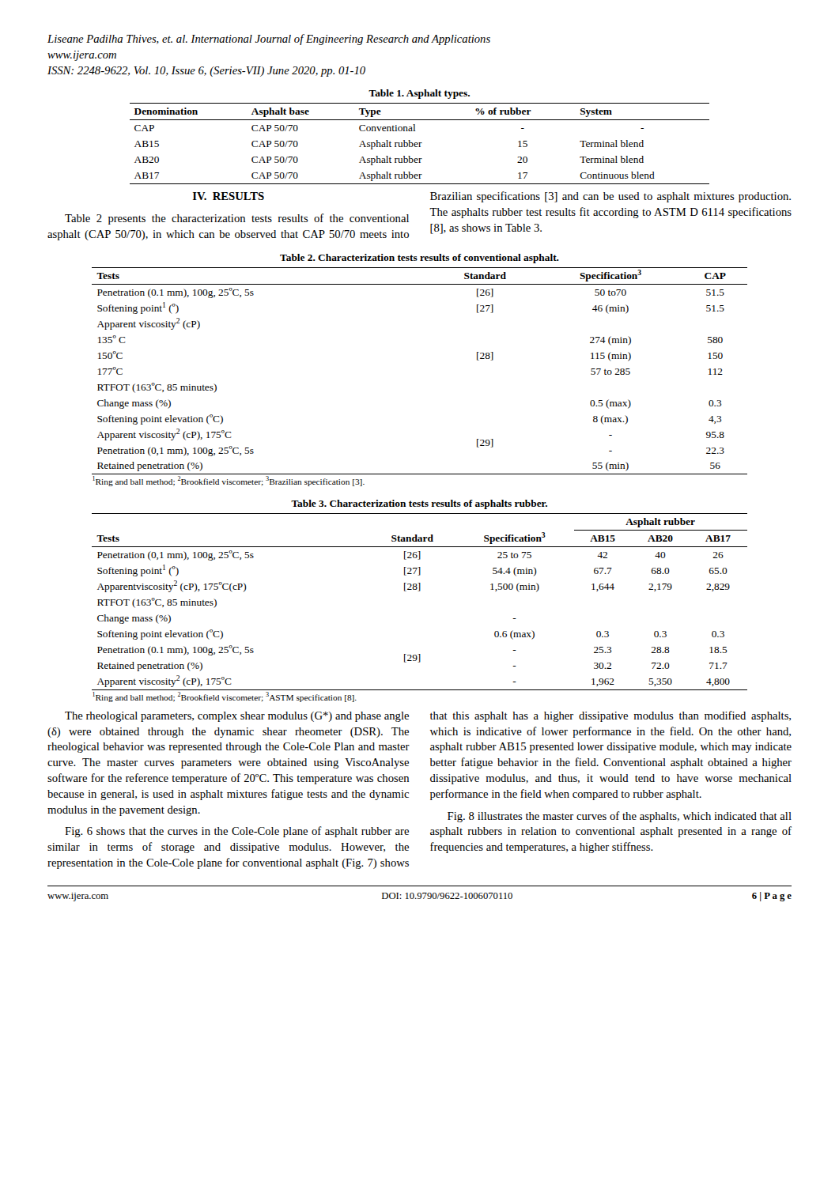Liseane Padilha Thives, et. al. International Journal of Engineering Research and Applications
www.ijera.com
ISSN: 2248-9622, Vol. 10, Issue 6, (Series-VII) June 2020, pp. 01-10
Table 1. Asphalt types.
| Denomination | Asphalt base | Type | % of rubber | System |
| --- | --- | --- | --- | --- |
| CAP | CAP 50/70 | Conventional | - | - |
| AB15 | CAP 50/70 | Asphalt rubber | 15 | Terminal blend |
| AB20 | CAP 50/70 | Asphalt rubber | 20 | Terminal blend |
| AB17 | CAP 50/70 | Asphalt rubber | 17 | Continuous blend |
IV. RESULTS
Table 2 presents the characterization tests results of the conventional asphalt (CAP 50/70), in which can be observed that CAP 50/70 meets into Brazilian specifications [3] and can be used to asphalt mixtures production. The asphalts rubber test results fit according to ASTM D 6114 specifications [8], as shows in Table 3.
Table 2. Characterization tests results of conventional asphalt.
| Tests | Standard | Specification 3 | CAP |
| --- | --- | --- | --- |
| Penetration (0.1 mm), 100g, 25ºC, 5s | [26] | 50 to70 | 51.5 |
| Softening point 1 (º) | [27] | 46 (min) | 51.5 |
| Apparent viscosity 2 (cP) | | | |
| 135º C | [28] | 274 (min) | 580 |
| 150ºC | 115 (min) | 150 |
| 177ºC | 57 to 285 | 112 |
| RTFOT (163ºC, 85 minutes) | | | |
| Change mass (%) | | 0.5 (max) | 0.3 |
| Softening point elevation (ºC) | [29] | 8 (max.) | 4,3 |
| Apparent viscosity 2 (cP), 175ºC | - | 95.8 |
| Penetration (0,1 mm), 100g, 25ºC, 5s | - | 22.3 |
| Retained penetration (%) | 55 (min) | 56 |
1Ring and ball method; 2Brookfield viscometer; 3Brazilian specification [3].
Table 3. Characterization tests results of asphalts rubber.
| Tests | Standard | Specification 3 | Asphalt rubber |
| --- | --- | --- | --- |
| AB15 | AB20 | AB17 |
| Penetration (0,1 mm), 100g, 25ºC, 5s | [26] | 25 to 75 | 42 | 40 | 26 |
| Softening point 1 (º) | [27] | 54.4 (min) | 67.7 | 68.0 | 65.0 |
| Apparentviscosity 2 (cP), 175ºC(cP) | [28] | 1,500 (min) | 1,644 | 2,179 | 2,829 |
| RTFOT (163ºC, 85 minutes) | | | | | |
| Change mass (%) | | - | | | |
| Softening point elevation (ºC) | [29] | 0.6 (max) | 0.3 | 0.3 | 0.3 |
| Penetration (0.1 mm), 100g, 25ºC, 5s | - | 25.3 | 28.8 | 18.5 |
| Retained penetration (%) | - | 30.2 | 72.0 | 71.7 |
| Apparent viscosity 2 (cP), 175ºC | - | 1,962 | 5,350 | 4,800 |
1Ring and ball method; 2Brookfield viscometer; 3ASTM specification [8].
The rheological parameters, complex shear modulus (G*) and phase angle (δ) were obtained through the dynamic shear rheometer (DSR). The rheological behavior was represented through the Cole-Cole Plan and master curve. The master curves parameters were obtained using ViscoAnalyse software for the reference temperature of 20ºC. This temperature was chosen because in general, is used in asphalt mixtures fatigue tests and the dynamic modulus in the pavement design.
Fig. 6 shows that the curves in the Cole-Cole plane of asphalt rubber are similar in terms of storage and dissipative modulus. However, the representation in the Cole-Cole plane for conventional asphalt (Fig. 7) shows that this asphalt has a higher dissipative modulus than modified asphalts, which is indicative of lower performance in the field. On the other hand, asphalt rubber AB15 presented lower dissipative module, which may indicate better fatigue behavior in the field. Conventional asphalt obtained a higher dissipative modulus, and thus, it would tend to have worse mechanical performance in the field when compared to rubber asphalt.
Fig. 8 illustrates the master curves of the asphalts, which indicated that all asphalt rubbers in relation to conventional asphalt presented in a range of frequencies and temperatures, a higher stiffness.
www.ijera.com
DOI: 10.9790/9622-1006070110
6 | P a g e